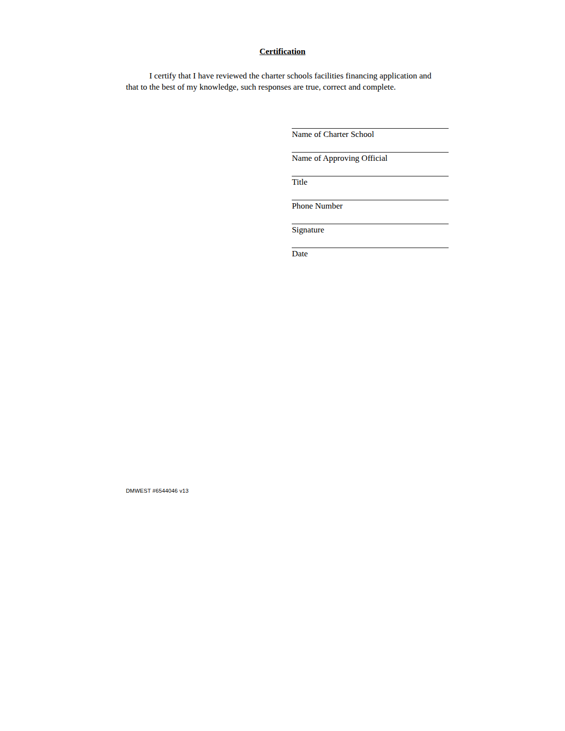Certification
I certify that I have reviewed the charter schools facilities financing application and that to the best of my knowledge, such responses are true, correct and complete.
Name of Charter School
Name of Approving Official
Title
Phone Number
Signature
Date
DMWEST #6544046 v13